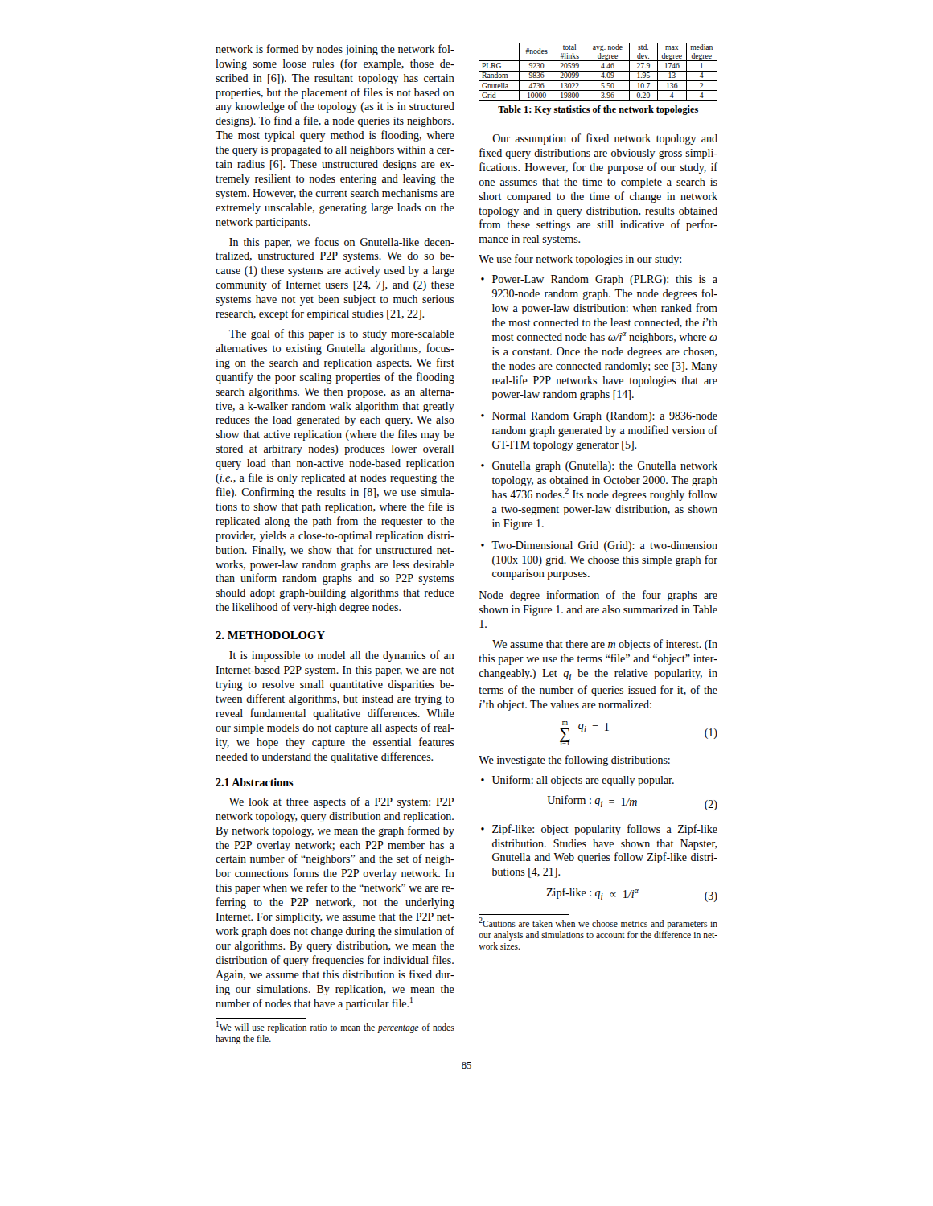network is formed by nodes joining the network following some loose rules (for example, those described in [6]). The resultant topology has certain properties, but the placement of files is not based on any knowledge of the topology (as it is in structured designs). To find a file, a node queries its neighbors. The most typical query method is flooding, where the query is propagated to all neighbors within a certain radius [6]. These unstructured designs are extremely resilient to nodes entering and leaving the system. However, the current search mechanisms are extremely unscalable, generating large loads on the network participants.
In this paper, we focus on Gnutella-like decentralized, unstructured P2P systems. We do so because (1) these systems are actively used by a large community of Internet users [24, 7], and (2) these systems have not yet been subject to much serious research, except for empirical studies [21, 22].
The goal of this paper is to study more-scalable alternatives to existing Gnutella algorithms, focusing on the search and replication aspects. We first quantify the poor scaling properties of the flooding search algorithms. We then propose, as an alternative, a k-walker random walk algorithm that greatly reduces the load generated by each query. We also show that active replication (where the files may be stored at arbitrary nodes) produces lower overall query load than non-active node-based replication (i.e., a file is only replicated at nodes requesting the file). Confirming the results in [8], we use simulations to show that path replication, where the file is replicated along the path from the requester to the provider, yields a close-to-optimal replication distribution. Finally, we show that for unstructured networks, power-law random graphs are less desirable than uniform random graphs and so P2P systems should adopt graph-building algorithms that reduce the likelihood of very-high degree nodes.
2. METHODOLOGY
It is impossible to model all the dynamics of an Internet-based P2P system. In this paper, we are not trying to resolve small quantitative disparities between different algorithms, but instead are trying to reveal fundamental qualitative differences. While our simple models do not capture all aspects of reality, we hope they capture the essential features needed to understand the qualitative differences.
2.1 Abstractions
We look at three aspects of a P2P system: P2P network topology, query distribution and replication. By network topology, we mean the graph formed by the P2P overlay network; each P2P member has a certain number of “neighbors” and the set of neighbor connections forms the P2P overlay network. In this paper when we refer to the “network” we are referring to the P2P network, not the underlying Internet. For simplicity, we assume that the P2P network graph does not change during the simulation of our algorithms. By query distribution, we mean the distribution of query frequencies for individual files. Again, we assume that this distribution is fixed during our simulations. By replication, we mean the number of nodes that have a particular file.1
1We will use replication ratio to mean the percentage of nodes having the file.
| | #nodes | total #links | avg. node degree | std. dev. | max degree | median degree |
| --- | --- | --- | --- | --- | --- | --- |
| PLRG | 9230 | 20599 | 4.46 | 27.9 | 1746 | 1 |
| Random | 9836 | 20099 | 4.09 | 1.95 | 13 | 4 |
| Gnutella | 4736 | 13022 | 5.50 | 10.7 | 136 | 2 |
| Grid | 10000 | 19800 | 3.96 | 0.20 | 4 | 4 |
Table 1: Key statistics of the network topologies
Our assumption of fixed network topology and fixed query distributions are obviously gross simplifications. However, for the purpose of our study, if one assumes that the time to complete a search is short compared to the time of change in network topology and in query distribution, results obtained from these settings are still indicative of performance in real systems.
We use four network topologies in our study:
Power-Law Random Graph (PLRG): this is a 9230-node random graph. The node degrees follow a power-law distribution: when ranked from the most connected to the least connected, the i’th most connected node has ω/iα neighbors, where ω is a constant. Once the node degrees are chosen, the nodes are connected randomly; see [3]. Many real-life P2P networks have topologies that are power-law random graphs [14].
Normal Random Graph (Random): a 9836-node random graph generated by a modified version of GT-ITM topology generator [5].
Gnutella graph (Gnutella): the Gnutella network topology, as obtained in October 2000. The graph has 4736 nodes.2 Its node degrees roughly follow a two-segment power-law distribution, as shown in Figure 1.
Two-Dimensional Grid (Grid): a two-dimension (100x 100) grid. We choose this simple graph for comparison purposes.
Node degree information of the four graphs are shown in Figure 1. and are also summarized in Table 1.
We assume that there are m objects of interest. (In this paper we use the terms “file” and “object” interchangeably.) Let qi be the relative popularity, in terms of the number of queries issued for it, of the i’th object. The values are normalized:
m∑i=1
| q i | = | 1 |
(1)
We investigate the following distributions:
Uniform: all objects are equally popular.
| Uniform : q i | = | 1 /m |
(2)
Zipf-like: object popularity follows a Zipf-like distribution. Studies have shown that Napster, Gnutella and Web queries follow Zipf-like distributions [4, 21].
| Zipf-like : q i | ∝ | 1 /i α |
(3)
2Cautions are taken when we choose metrics and parameters in our analysis and simulations to account for the difference in network sizes.
85